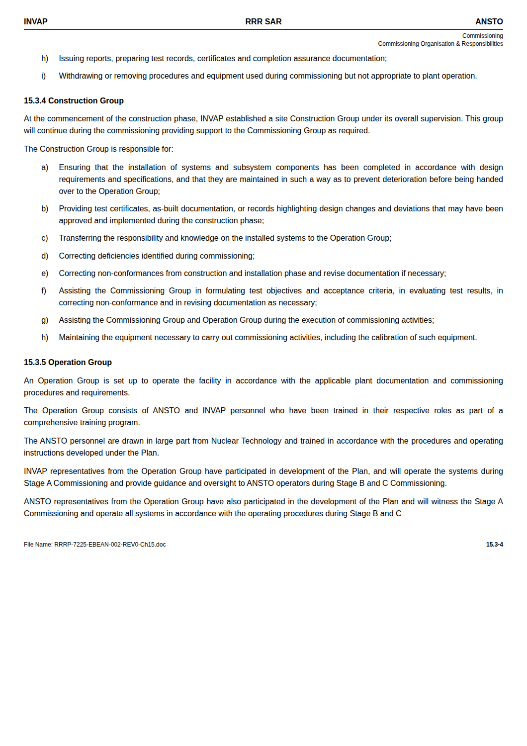INVAP
RRR SAR
ANSTO
Commissioning
Commissioning Organisation & Responsibilities
h) Issuing reports, preparing test records, certificates and completion assurance documentation;
i) Withdrawing or removing procedures and equipment used during commissioning but not appropriate to plant operation.
15.3.4 Construction Group
At the commencement of the construction phase, INVAP established a site Construction Group under its overall supervision. This group will continue during the commissioning providing support to the Commissioning Group as required.
The Construction Group is responsible for:
a) Ensuring that the installation of systems and subsystem components has been completed in accordance with design requirements and specifications, and that they are maintained in such a way as to prevent deterioration before being handed over to the Operation Group;
b) Providing test certificates, as-built documentation, or records highlighting design changes and deviations that may have been approved and implemented during the construction phase;
c) Transferring the responsibility and knowledge on the installed systems to the Operation Group;
d) Correcting deficiencies identified during commissioning;
e) Correcting non-conformances from construction and installation phase and revise documentation if necessary;
f) Assisting the Commissioning Group in formulating test objectives and acceptance criteria, in evaluating test results, in correcting non-conformance and in revising documentation as necessary;
g) Assisting the Commissioning Group and Operation Group during the execution of commissioning activities;
h) Maintaining the equipment necessary to carry out commissioning activities, including the calibration of such equipment.
15.3.5 Operation Group
An Operation Group is set up to operate the facility in accordance with the applicable plant documentation and commissioning procedures and requirements.
The Operation Group consists of ANSTO and INVAP personnel who have been trained in their respective roles as part of a comprehensive training program.
The ANSTO personnel are drawn in large part from Nuclear Technology and trained in accordance with the procedures and operating instructions developed under the Plan.
INVAP representatives from the Operation Group have participated in development of the Plan, and will operate the systems during Stage A Commissioning and provide guidance and oversight to ANSTO operators during Stage B and C Commissioning.
ANSTO representatives from the Operation Group have also participated in the development of the Plan and will witness the Stage A Commissioning and operate all systems in accordance with the operating procedures during Stage B and C
File Name: RRRP-7225-EBEAN-002-REV0-Ch15.doc
15.3-4